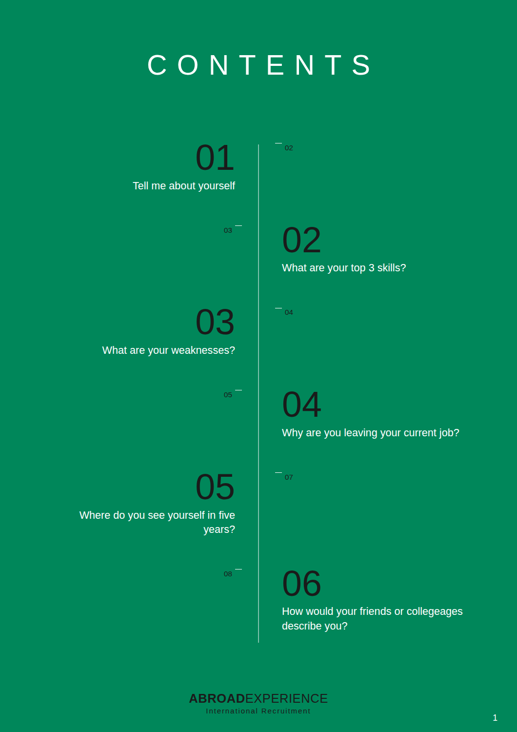CONTENTS
01 Tell me about yourself
02
03
02 What are your top 3 skills?
03 What are your weaknesses?
04
05
04 Why are you leaving your current job?
05 Where do you see yourself in five years?
07
08
06 How would your friends or collegeages describe you?
ABROADEXPERIENCE
International Recruitment
1